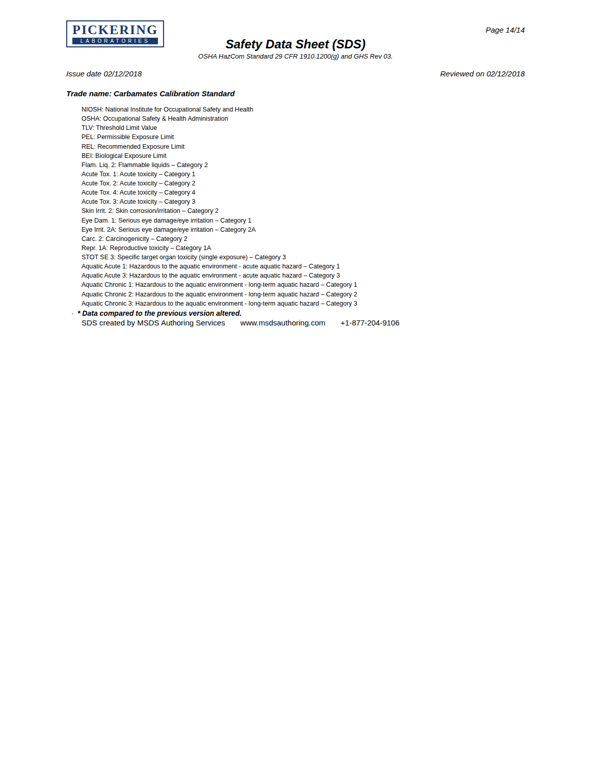PICKERING
LABORATORIES
Page 14/14
Safety Data Sheet (SDS)
OSHA HazCom Standard 29 CFR 1910.1200(g) and GHS Rev 03.
Issue date 02/12/2018 Reviewed on 02/12/2018
Trade name: Carbamates Calibration Standard
NIOSH: National Institute for Occupational Safety and Health
OSHA: Occupational Safety & Health Administration
TLV: Threshold Limit Value
PEL: Permissible Exposure Limit
REL: Recommended Exposure Limit
BEI: Biological Exposure Limit
Flam. Liq. 2: Flammable liquids – Category 2
Acute Tox. 1: Acute toxicity – Category 1
Acute Tox. 2: Acute toxicity – Category 2
Acute Tox. 4: Acute toxicity – Category 4
Acute Tox. 3: Acute toxicity – Category 3
Skin Irrit. 2: Skin corrosion/irritation – Category 2
Eye Dam. 1: Serious eye damage/eye irritation – Category 1
Eye Irrit. 2A: Serious eye damage/eye irritation – Category 2A
Carc. 2: Carcinogenicity – Category 2
Repr. 1A: Reproductive toxicity – Category 1A
STOT SE 3: Specific target organ toxicity (single exposure) – Category 3
Aquatic Acute 1: Hazardous to the aquatic environment - acute aquatic hazard – Category 1
Aquatic Acute 3: Hazardous to the aquatic environment - acute aquatic hazard – Category 3
Aquatic Chronic 1: Hazardous to the aquatic environment - long-term aquatic hazard – Category 1
Aquatic Chronic 2: Hazardous to the aquatic environment - long-term aquatic hazard – Category 2
Aquatic Chronic 3: Hazardous to the aquatic environment - long-term aquatic hazard – Category 3
·* Data compared to the previous version altered.
SDS created by MSDS Authoring Services www.msdsauthoring.com +1-877-204-9106